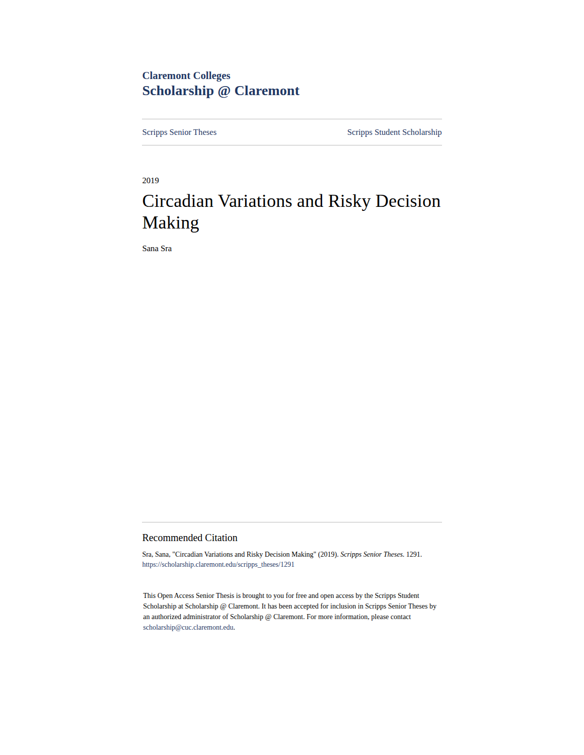Claremont Colleges
Scholarship @ Claremont
Scripps Senior Theses
Scripps Student Scholarship
2019
Circadian Variations and Risky Decision Making
Sana Sra
Recommended Citation
Sra, Sana, "Circadian Variations and Risky Decision Making" (2019). Scripps Senior Theses. 1291.
https://scholarship.claremont.edu/scripps_theses/1291
This Open Access Senior Thesis is brought to you for free and open access by the Scripps Student Scholarship at Scholarship @ Claremont. It has been accepted for inclusion in Scripps Senior Theses by an authorized administrator of Scholarship @ Claremont. For more information, please contact scholarship@cuc.claremont.edu.